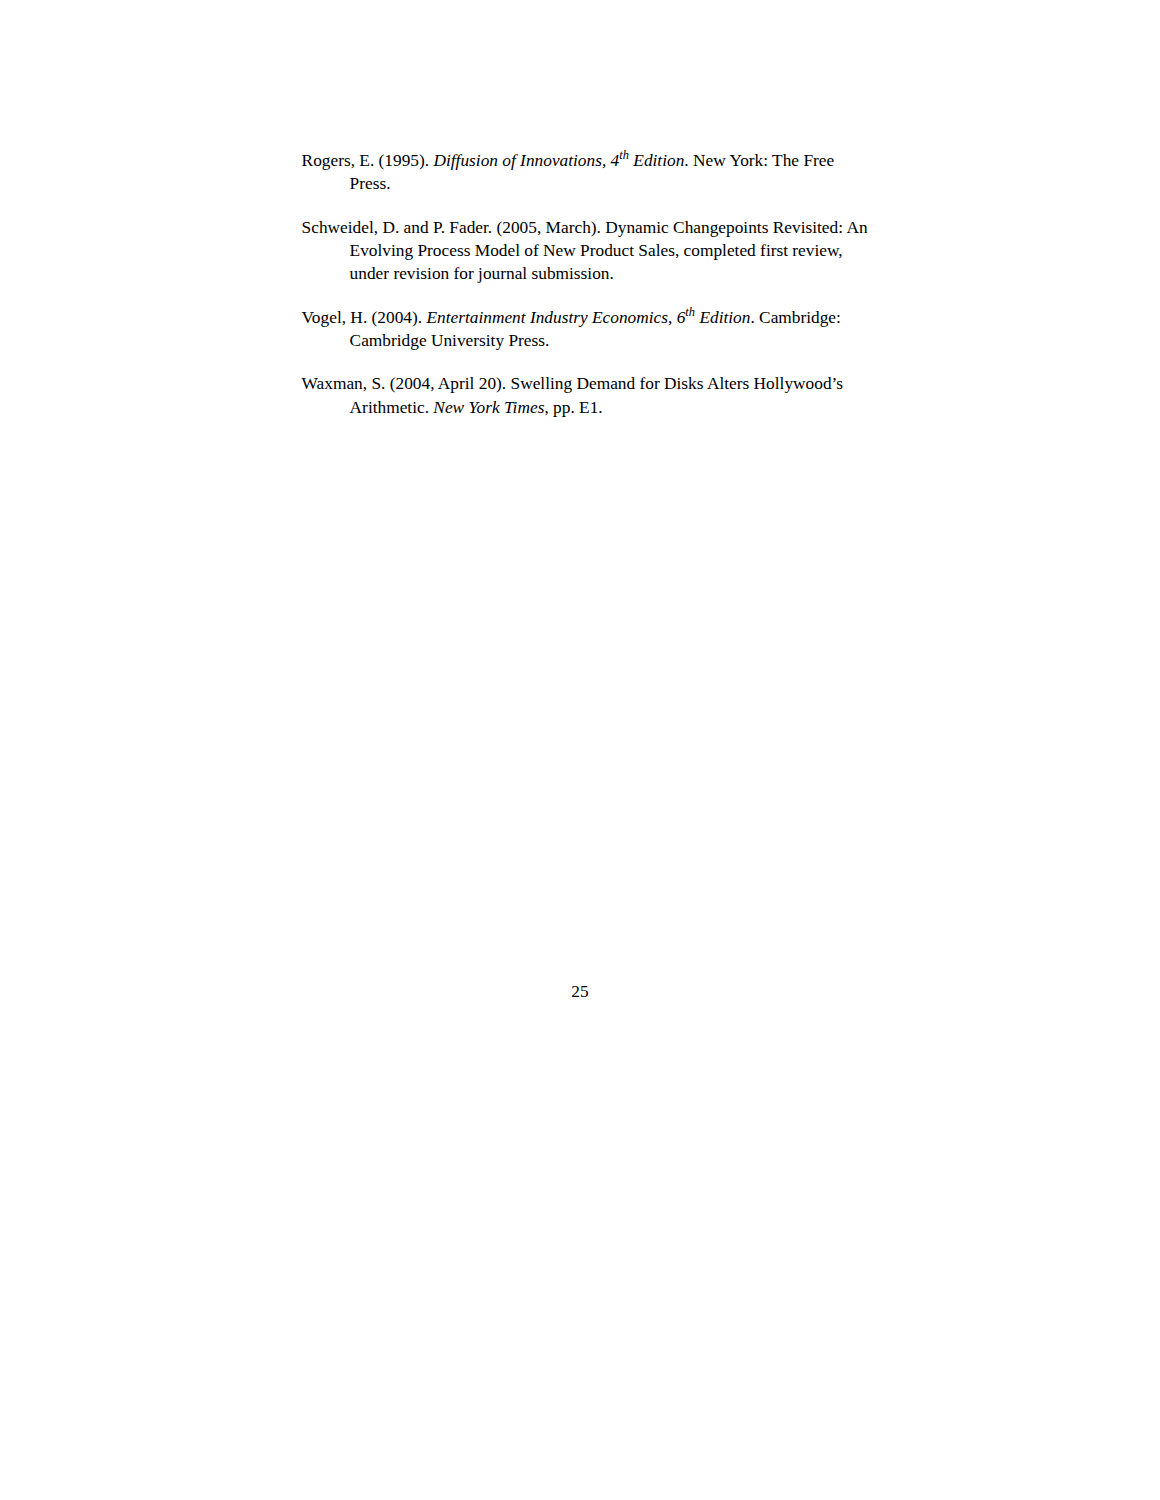Rogers, E. (1995). Diffusion of Innovations, 4th Edition. New York: The Free Press.
Schweidel, D. and P. Fader. (2005, March). Dynamic Changepoints Revisited: An Evolving Process Model of New Product Sales, completed first review, under revision for journal submission.
Vogel, H. (2004). Entertainment Industry Economics, 6th Edition. Cambridge: Cambridge University Press.
Waxman, S. (2004, April 20). Swelling Demand for Disks Alters Hollywood’s Arithmetic. New York Times, pp. E1.
25